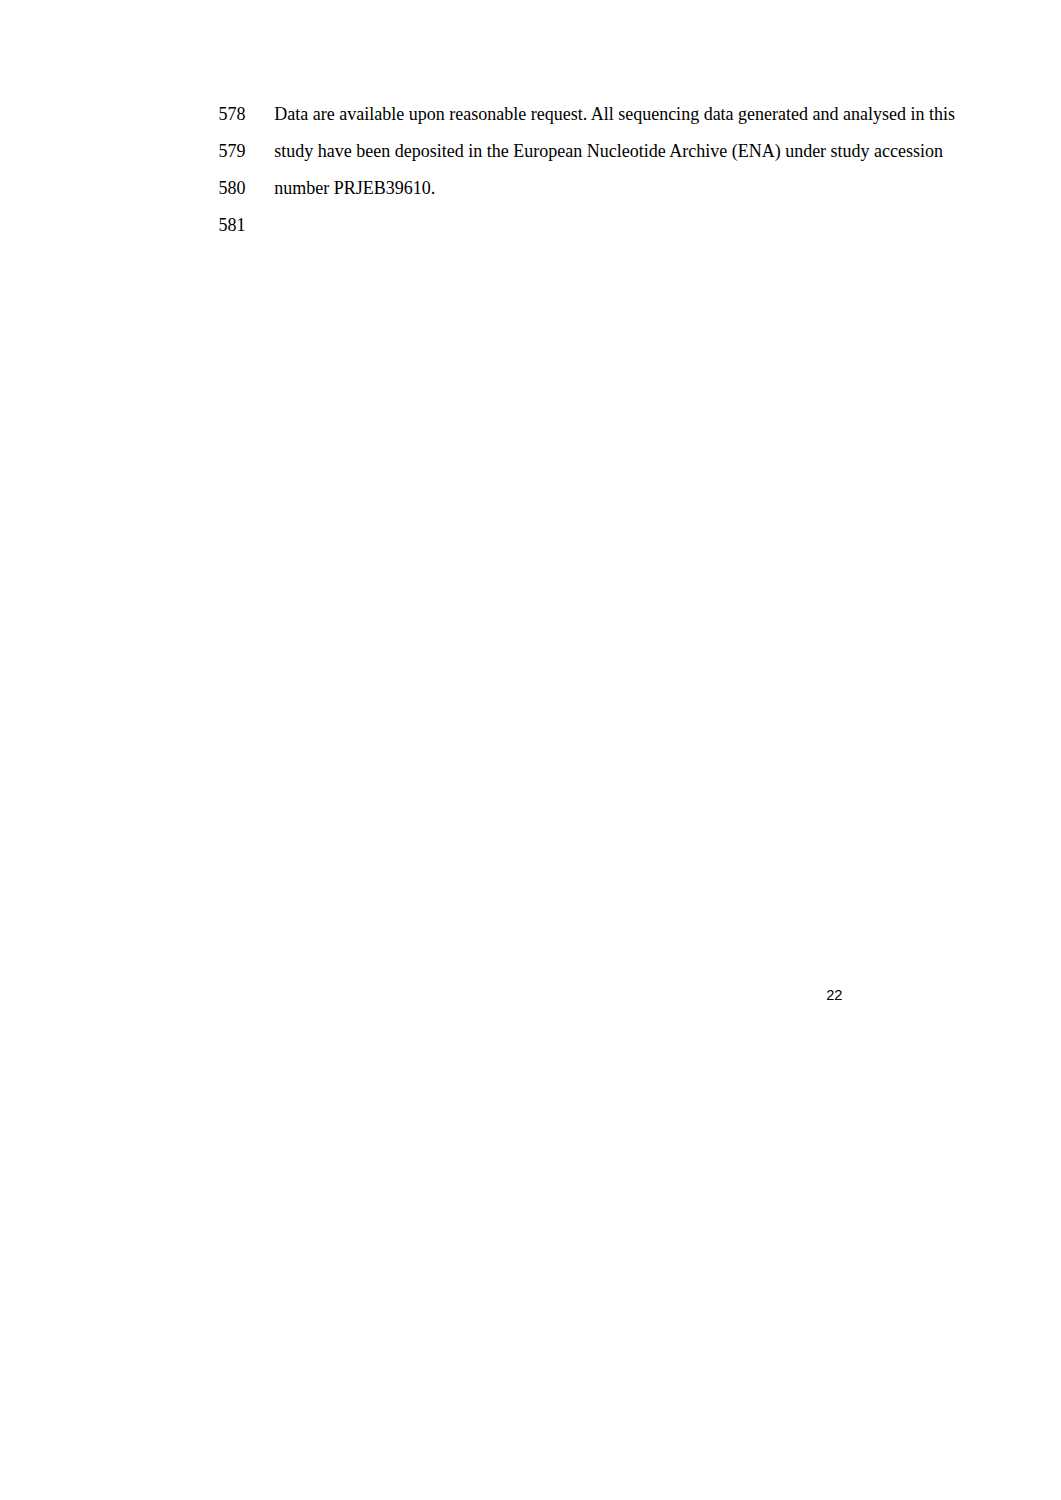578 Data are available upon reasonable request. All sequencing data generated and analysed in this
579study have been deposited in the European Nucleotide Archive (ENA) under study accession
580number PRJEB39610.
581
22